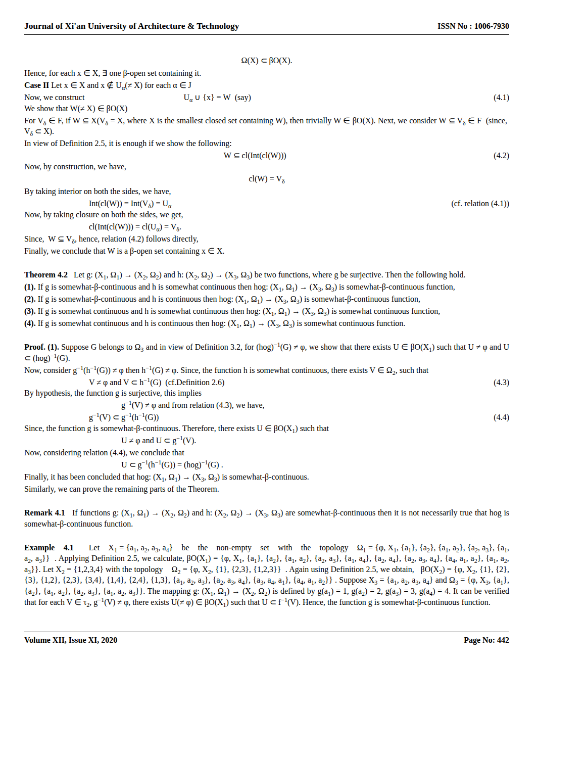Journal of Xi'an University of Architecture & Technology
ISSN No : 1006-7930
Ω(X) ⊂ βO(X).
Hence, for each x ∈ X, ∃ one β-open set containing it.
Case II Let x ∈ X and x ∉ Uα(≠ X) for each α ∈ J
Now, we construct Uα ∪ {x} = W (say)
(4.1)
We show that W(≠ X) ∈ βO(X)
For Vδ ∈ F, if W ⊆ X(Vδ = X, where X is the smallest closed set containing W), then trivially W ∈ βO(X). Next, we consider W ⊆ Vδ ∈ F (since, Vδ ⊂ X).
In view of Definition 2.5, it is enough if we show the following:
W ⊆ cl(Int(cl(W)))
(4.2)
Now, by construction, we have,
cl(W) = Vδ
By taking interior on both the sides, we have,
Int(cl(W)) = Int(Vδ) = Uα
(cf. relation (4.1))
Now, by taking closure on both the sides, we get,
cl(Int(cl(W))) = cl(Uα) = Vδ.
Since, W ⊆ Vδ, hence, relation (4.2) follows directly,
Finally, we conclude that W is a β-open set containing x ∈ X.
Theorem 4.2 Let g: (X1, Ω1) → (X2, Ω2) and h: (X2, Ω2) → (X3, Ω3) be two functions, where g be surjective. Then the following hold.
(1). If g is somewhat-β-continuous and h is somewhat continuous then hog: (X1, Ω1) → (X3, Ω3) is somewhat-β-continuous function,
(2). If g is somewhat-β-continuous and h is continuous then hog: (X1, Ω1) → (X3, Ω3) is somewhat-β-continuous function,
(3). If g is somewhat continuous and h is somewhat continuous then hog: (X1, Ω1) → (X3, Ω3) is somewhat continuous function,
(4). If g is somewhat continuous and h is continuous then hog: (X1, Ω1) → (X3, Ω3) is somewhat continuous function.
Proof. (1). Suppose G belongs to Ω3 and in view of Definition 3.2, for (hog)−1(G) ≠ φ, we show that there exists U ∈ βO(X1) such that U ≠ φ and U ⊂ (hog)−1(G).
Now, consider g−1(h−1(G)) ≠ φ then h−1(G) ≠ φ. Since, the function h is somewhat continuous, there exists V ∈ Ω2, such that
V ≠ φ and V ⊂ h−1(G) (cf.Definition 2.6)
(4.3)
By hypothesis, the function g is surjective, this implies
g−1(V) ≠ φ and from relation (4.3), we have,
g−1(V) ⊂ g−1(h−1(G))
(4.4)
Since, the function g is somewhat-β-continuous. Therefore, there exists U ∈ βO(X1) such that
U ≠ φ and U ⊂ g−1(V).
Now, considering relation (4.4), we conclude that
U ⊂ g−1(h−1(G)) = (hog)−1(G) .
Finally, it has been concluded that hog: (X1, Ω1) → (X3, Ω3) is somewhat-β-continuous.
Similarly, we can prove the remaining parts of the Theorem.
Remark 4.1 If functions g: (X1, Ω1) → (X2, Ω2) and h: (X2, Ω2) → (X3, Ω3) are somewhat-β-continuous then it is not necessarily true that hog is somewhat-β-continuous function.
Example 4.1 Let X1 = {a1, a2, a3, a4} be the non-empty set with the topology Ω1 = {φ, X1, {a1}, {a2}, {a1, a2}, {a2, a3}, {a1, a2, a3}} . Applying Definition 2.5, we calculate, βO(X1) = {φ, X1, {a1}, {a2}, {a1, a2}, {a2, a3}, {a1, a4}, {a2, a4}, {a2, a3, a4}, {a4, a1, a2}, {a1, a2, a3}}. Let X2 = {1,2,3,4} with the topology Ω2 = {φ, X2, {1}, {2,3}, {1,2,3}} . Again using Definition 2.5, we obtain, βO(X2) = {φ, X2, {1}, {2}, {3}, {1,2}, {2,3}, {3,4}, {1,4}, {2,4}, {1,3}, {a1, a2, a3}, {a2, a3, a4}, {a3, a4, a1}, {a4, a1, a2}} . Suppose X3 = {a1, a2, a3, a4} and Ω3 = {φ, X3, {a1}, {a2}, {a1, a2}, {a2, a3}, {a1, a2, a3}}. The mapping g: (X1, Ω1) → (X2, Ω2) is defined by g(a1) = 1, g(a2) = 2, g(a3) = 3, g(a4) = 4. It can be verified that for each V ∈ τ2, g−1(V) ≠ φ, there exists U(≠ φ) ∈ βO(X1) such that U ⊂ f−1(V). Hence, the function g is somewhat-β-continuous function.
Volume XII, Issue XI, 2020
Page No: 442